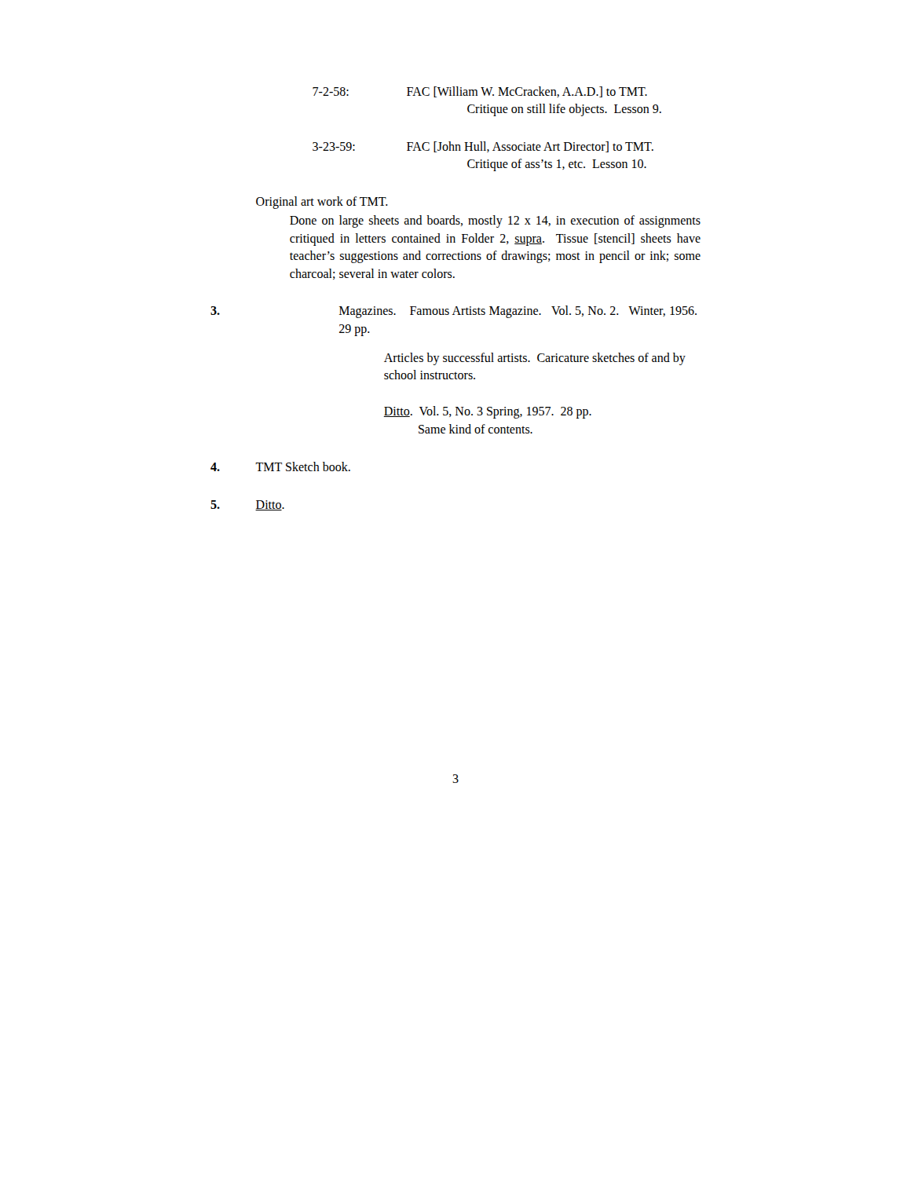7-2-58:
FAC [William W. McCracken, A.A.D.] to TMT.
Critique on still life objects. Lesson 9.
3-23-59:
FAC [John Hull, Associate Art Director] to TMT.
Critique of ass’ts 1, etc. Lesson 10.
Original art work of TMT.
Done on large sheets and boards, mostly 12 x 14, in execution of assignments critiqued in letters contained in Folder 2, supra. Tissue [stencil] sheets have teacher’s suggestions and corrections of drawings; most in pencil or ink; some charcoal; several in water colors.
3.
Magazines. Famous Artists Magazine. Vol. 5, No. 2. Winter, 1956. 29 pp.
Articles by successful artists. Caricature sketches of and by school instructors.
Ditto. Vol. 5, No. 3 Spring, 1957. 28 pp.
Same kind of contents.
4.
TMT Sketch book.
5.
Ditto.
3